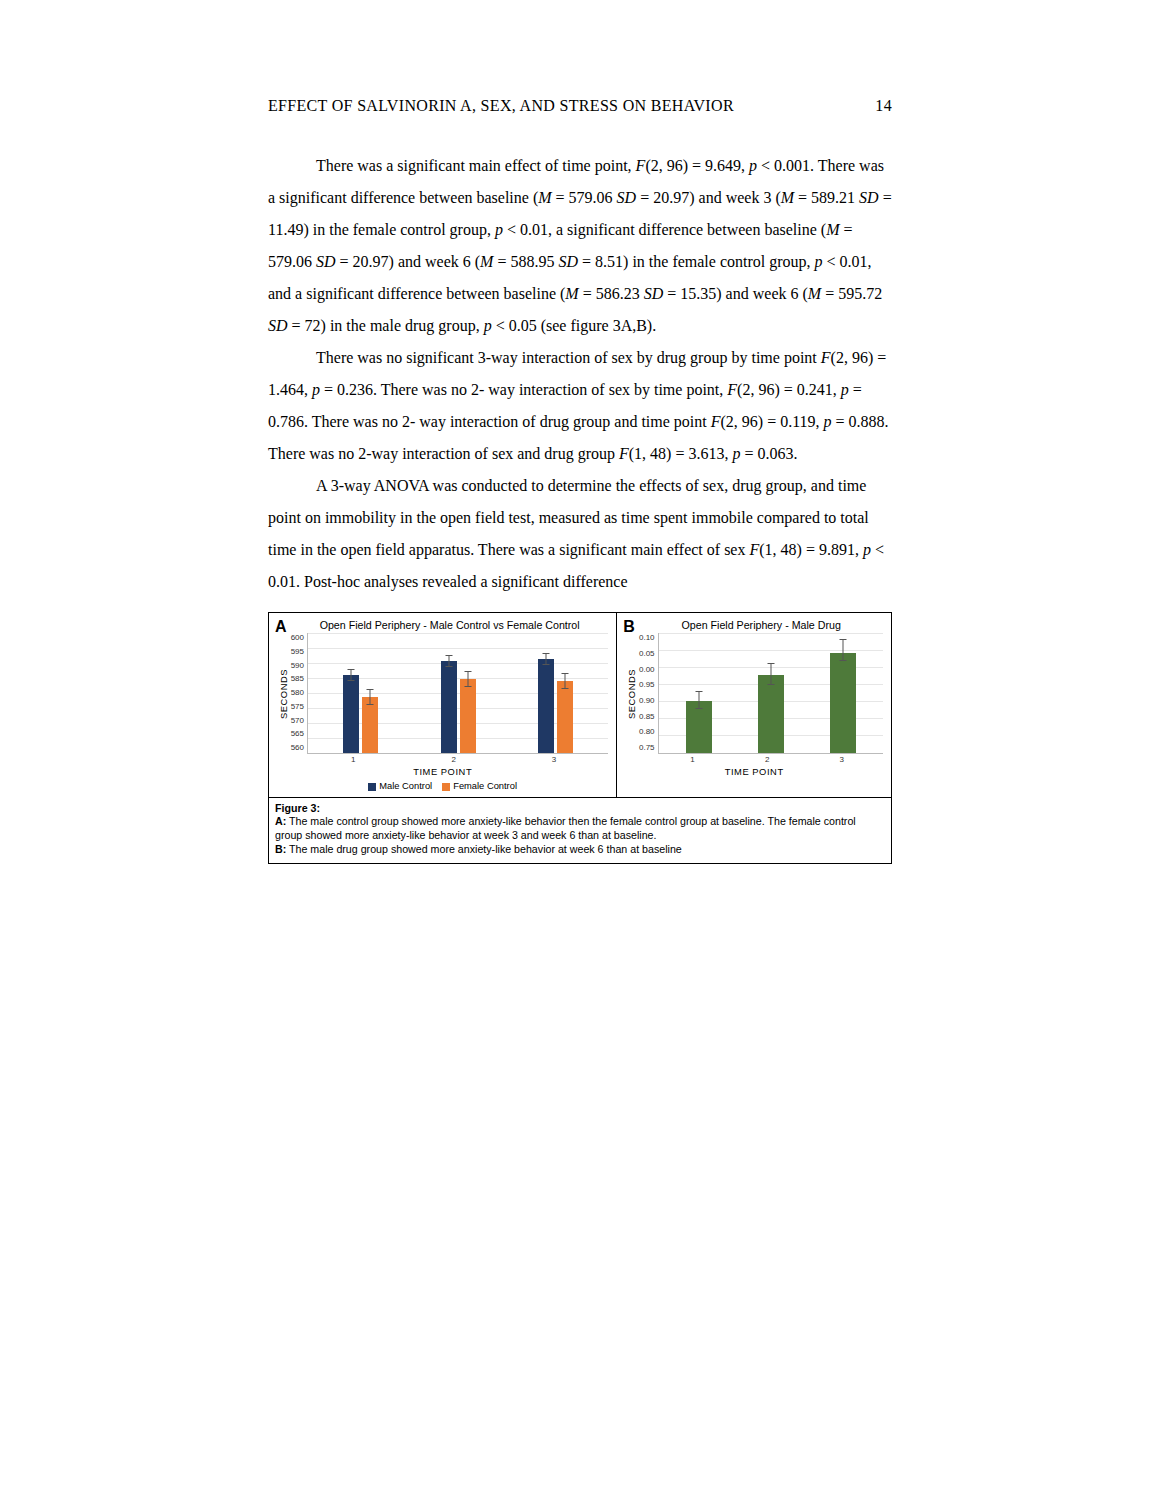Effect of Salvinorin A, Sex, and Stress on Behavior 14
There was a significant main effect of time point, F(2, 96) = 9.649, p < 0.001. There was a significant difference between baseline (M = 579.06 SD = 20.97) and week 3 (M = 589.21 SD = 11.49) in the female control group, p < 0.01, a significant difference between baseline (M = 579.06 SD = 20.97) and week 6 (M = 588.95 SD = 8.51) in the female control group, p < 0.01, and a significant difference between baseline (M = 586.23 SD = 15.35) and week 6 (M = 595.72 SD = 72) in the male drug group, p < 0.05 (see figure 3A,B).
There was no significant 3-way interaction of sex by drug group by time point F(2, 96) = 1.464, p = 0.236. There was no 2- way interaction of sex by time point, F(2, 96) = 0.241, p = 0.786. There was no 2- way interaction of drug group and time point F(2, 96) = 0.119, p = 0.888. There was no 2-way interaction of sex and drug group F(1, 48) = 3.613, p = 0.063.
A 3-way ANOVA was conducted to determine the effects of sex, drug group, and time point on immobility in the open field test, measured as time spent immobile compared to total time in the open field apparatus. There was a significant main effect of sex F(1, 48) = 9.891, p < 0.01. Post-hoc analyses revealed a significant difference
A
Open Field Periphery - Male Control vs Female Control
SECONDS
600 595 590 585 580 575 570 565 560
123
TIME POINT
Male Control Female Control
B
Open Field Periphery - Male Drug
SECONDS
0.10 0.05 0.00 0.95 0.90 0.85 0.80 0.75
123
TIME POINT
Figure 3:
A: The male control group showed more anxiety-like behavior then the female control group at baseline. The female control group showed more anxiety-like behavior at week 3 and week 6 than at baseline.
B: The male drug group showed more anxiety-like behavior at week 6 than at baseline